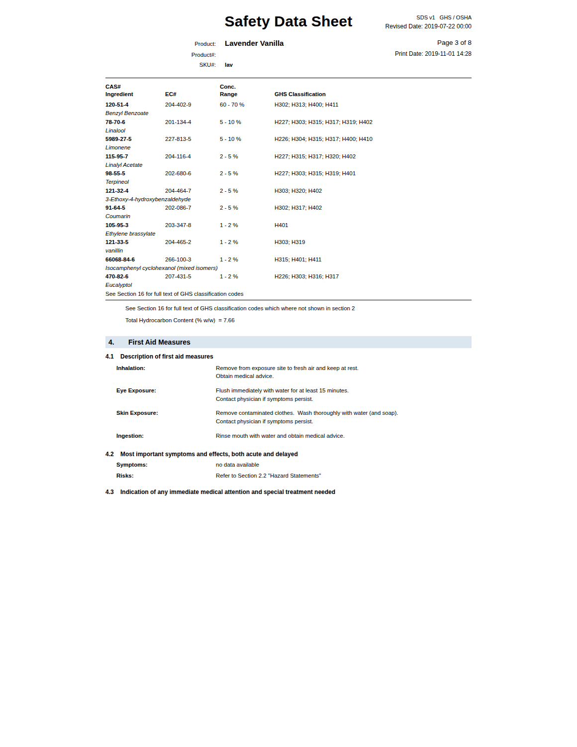SDS v1 GHS / OSHA
Revised Date: 2019-07-22 00:00
Safety Data Sheet
Product: Lavender Vanilla
Product#:
SKU#: lav
Page 3 of 8
Print Date: 2019-11-01 14:28
| CAS# Ingredient | EC# | Conc. Range | GHS Classification |
| --- | --- | --- | --- |
| 120-51-4 | 204-402-9 | 60 - 70 % | H302; H313; H400; H411 |
| Benzyl Benzoate |
| 78-70-6 | 201-134-4 | 5 - 10 % | H227; H303; H315; H317; H319; H402 |
| Linalool |
| 5989-27-5 | 227-813-5 | 5 - 10 % | H226; H304; H315; H317; H400; H410 |
| Limonene |
| 115-95-7 | 204-116-4 | 2 - 5 % | H227; H315; H317; H320; H402 |
| Linalyl Acetate |
| 98-55-5 | 202-680-6 | 2 - 5 % | H227; H303; H315; H319; H401 |
| Terpineol |
| 121-32-4 | 204-464-7 | 2 - 5 % | H303; H320; H402 |
| 3-Ethoxy-4-hydroxybenzaldehyde |
| 91-64-5 | 202-086-7 | 2 - 5 % | H302; H317; H402 |
| Coumarin |
| 105-95-3 | 203-347-8 | 1 - 2 % | H401 |
| Ethylene brassylate |
| 121-33-5 | 204-465-2 | 1 - 2 % | H303; H319 |
| vanillin |
| 66068-84-6 | 266-100-3 | 1 - 2 % | H315; H401; H411 |
| Isocamphenyl cyclohexanol (mixed isomers) |
| 470-82-6 | 207-431-5 | 1 - 2 % | H226; H303; H316; H317 |
| Eucalyptol |
See Section 16 for full text of GHS classification codes
See Section 16 for full text of GHS classification codes which where not shown in section 2
Total Hydrocarbon Content (% w/w) = 7.66
4. First Aid Measures
4.1 Description of first aid measures
| Inhalation: | Remove from exposure site to fresh air and keep at rest. Obtain medical advice. |
| Eye Exposure: | Flush immediately with water for at least 15 minutes. Contact physician if symptoms persist. |
| Skin Exposure: | Remove contaminated clothes. Wash thoroughly with water (and soap). Contact physician if symptoms persist. |
| Ingestion: | Rinse mouth with water and obtain medical advice. |
4.2 Most important symptoms and effects, both acute and delayed
| Symptoms: | no data available |
| Risks: | Refer to Section 2.2 "Hazard Statements" |
4.3 Indication of any immediate medical attention and special treatment needed